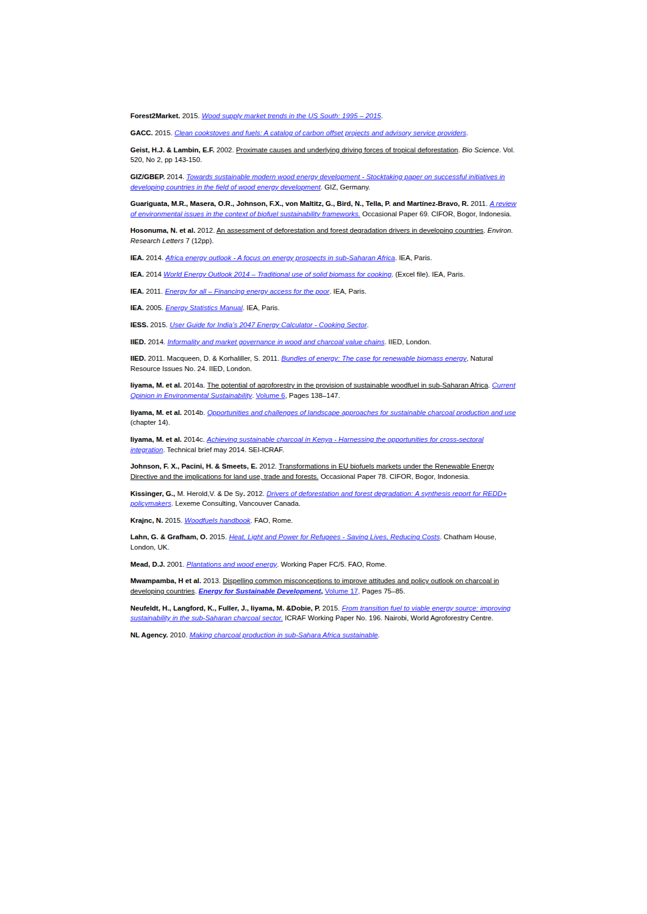Forest2Market. 2015. Wood supply market trends in the US South: 1995 – 2015.
GACC. 2015. Clean cookstoves and fuels: A catalog of carbon offset projects and advisory service providers.
Geist, H.J. & Lambin, E.F. 2002. Proximate causes and underlying driving forces of tropical deforestation. Bio Science. Vol. 520, No 2, pp 143-150.
GIZ/GBEP. 2014. Towards sustainable modern wood energy development - Stocktaking paper on successful initiatives in developing countries in the field of wood energy development. GIZ, Germany.
Guariguata, M.R., Masera, O.R., Johnson, F.X., von Maltitz, G., Bird, N., Tella, P. and Martínez-Bravo, R. 2011. A review of environmental issues in the context of biofuel sustainability frameworks. Occasional Paper 69. CIFOR, Bogor, Indonesia.
Hosonuma, N. et al. 2012. An assessment of deforestation and forest degradation drivers in developing countries. Environ. Research Letters 7 (12pp).
IEA. 2014. Africa energy outlook - A focus on energy prospects in sub-Saharan Africa. IEA, Paris.
IEA. 2014 World Energy Outlook 2014 – Traditional use of solid biomass for cooking. (Excel file). IEA, Paris.
IEA. 2011. Energy for all – Financing energy access for the poor. IEA, Paris.
IEA. 2005. Energy Statistics Manual. IEA, Paris.
IESS. 2015. User Guide for India’s 2047 Energy Calculator - Cooking Sector.
IIED. 2014. Informality and market governance in wood and charcoal value chains. IIED, London.
IIED. 2011. Macqueen, D. & Korhaliller, S. 2011. Bundles of energy: The case for renewable biomass energy, Natural Resource Issues No. 24. IIED, London.
Iiyama, M. et al. 2014a. The potential of agroforestry in the provision of sustainable woodfuel in sub-Saharan Africa. Current Opinion in Environmental Sustainability. Volume 6, Pages 138–147.
Iiyama, M. et al. 2014b. Opportunities and challenges of landscape approaches for sustainable charcoal production and use (chapter 14).
Iiyama, M. et al. 2014c. Achieving sustainable charcoal in Kenya - Harnessing the opportunities for cross-sectoral integration. Technical brief may 2014. SEI-ICRAF.
Johnson, F. X., Pacini, H. & Smeets, E. 2012. Transformations in EU biofuels markets under the Renewable Energy Directive and the implications for land use, trade and forests. Occasional Paper 78. CIFOR, Bogor, Indonesia.
Kissinger, G., M. Herold,V. & De Sy. 2012. Drivers of deforestation and forest degradation: A synthesis report for REDD+ policymakers. Lexeme Consulting, Vancouver Canada.
Krajnc, N. 2015. Woodfuels handbook. FAO, Rome.
Lahn, G. & Grafham, O. 2015. Heat, Light and Power for Refugees - Saving Lives, Reducing Costs. Chatham House, London, UK.
Mead, D.J. 2001. Plantations and wood energy. Working Paper FC/5. FAO, Rome.
Mwampamba, H et al. 2013. Dispelling common misconceptions to improve attitudes and policy outlook on charcoal in developing countries. Energy for Sustainable Development, Volume 17, Pages 75–85.
Neufeldt, H., Langford, K., Fuller, J., Iiyama, M. &Dobie, P. 2015. From transition fuel to viable energy source: improving sustainability in the sub-Saharan charcoal sector. ICRAF Working Paper No. 196. Nairobi, World Agroforestry Centre.
NL Agency. 2010. Making charcoal production in sub-Sahara Africa sustainable.